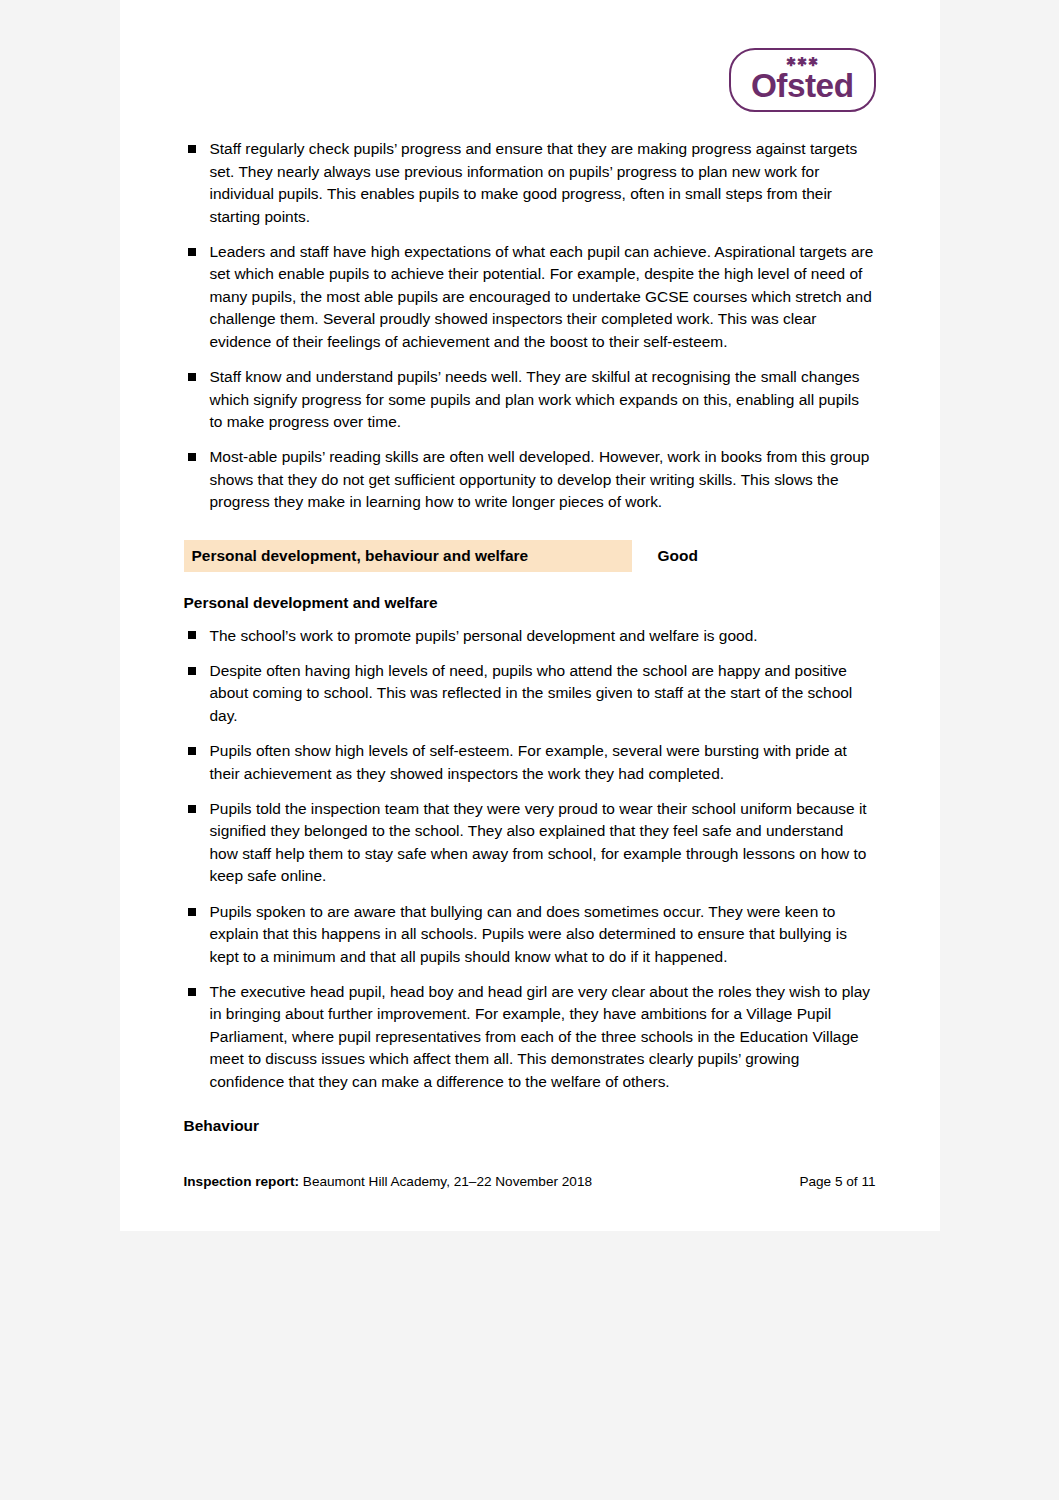✱✱✱ Ofsted
Staff regularly check pupils’ progress and ensure that they are making progress against targets set. They nearly always use previous information on pupils’ progress to plan new work for individual pupils. This enables pupils to make good progress, often in small steps from their starting points.
Leaders and staff have high expectations of what each pupil can achieve. Aspirational targets are set which enable pupils to achieve their potential. For example, despite the high level of need of many pupils, the most able pupils are encouraged to undertake GCSE courses which stretch and challenge them. Several proudly showed inspectors their completed work. This was clear evidence of their feelings of achievement and the boost to their self-esteem.
Staff know and understand pupils’ needs well. They are skilful at recognising the small changes which signify progress for some pupils and plan work which expands on this, enabling all pupils to make progress over time.
Most-able pupils’ reading skills are often well developed. However, work in books from this group shows that they do not get sufficient opportunity to develop their writing skills. This slows the progress they make in learning how to write longer pieces of work.
Personal development, behaviour and welfare
Good
Personal development and welfare
The school’s work to promote pupils’ personal development and welfare is good.
Despite often having high levels of need, pupils who attend the school are happy and positive about coming to school. This was reflected in the smiles given to staff at the start of the school day.
Pupils often show high levels of self-esteem. For example, several were bursting with pride at their achievement as they showed inspectors the work they had completed.
Pupils told the inspection team that they were very proud to wear their school uniform because it signified they belonged to the school. They also explained that they feel safe and understand how staff help them to stay safe when away from school, for example through lessons on how to keep safe online.
Pupils spoken to are aware that bullying can and does sometimes occur. They were keen to explain that this happens in all schools. Pupils were also determined to ensure that bullying is kept to a minimum and that all pupils should know what to do if it happened.
The executive head pupil, head boy and head girl are very clear about the roles they wish to play in bringing about further improvement. For example, they have ambitions for a Village Pupil Parliament, where pupil representatives from each of the three schools in the Education Village meet to discuss issues which affect them all. This demonstrates clearly pupils’ growing confidence that they can make a difference to the welfare of others.
Behaviour
Inspection report: Beaumont Hill Academy, 21–22 November 2018
Page 5 of 11